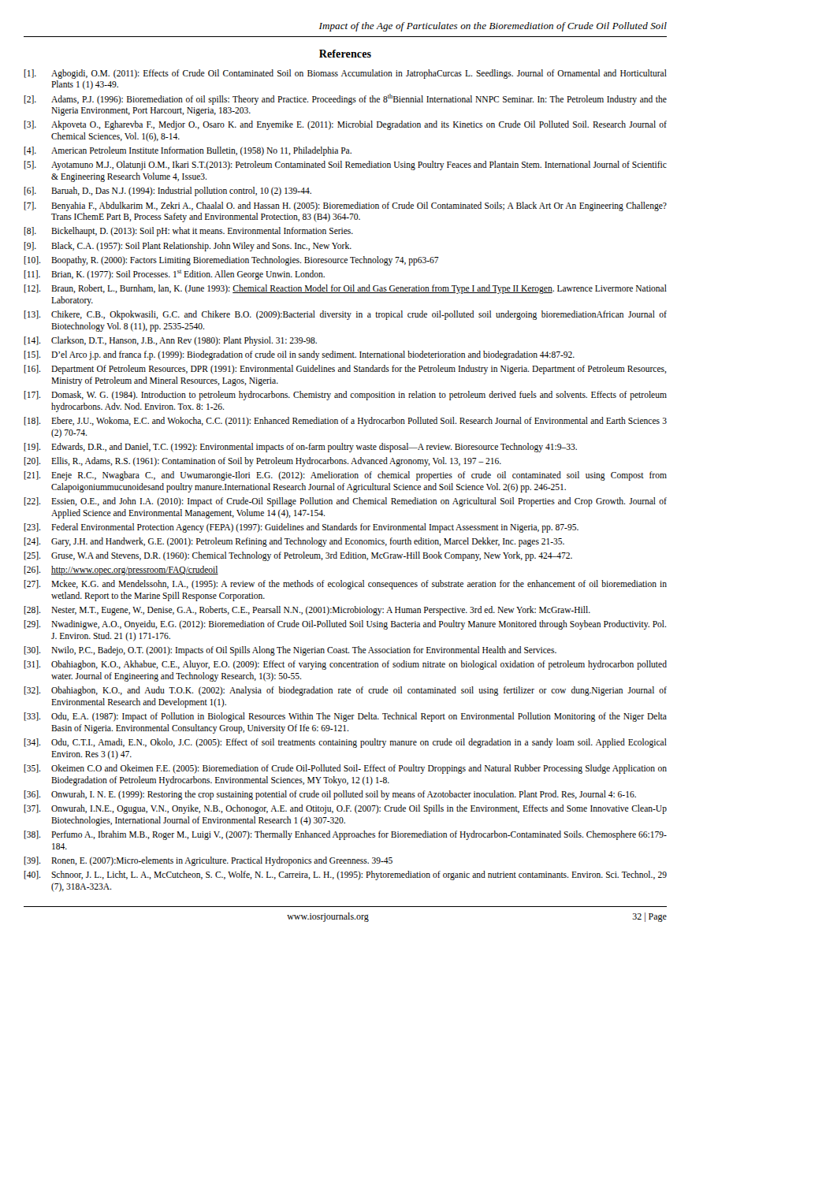Impact of the Age of Particulates on the Bioremediation of Crude Oil Polluted Soil
References
[1]. Agbogidi, O.M. (2011): Effects of Crude Oil Contaminated Soil on Biomass Accumulation in JatrophaCurcas L. Seedlings. Journal of Ornamental and Horticultural Plants 1 (1) 43-49.
[2]. Adams, P.J. (1996): Bioremediation of oil spills: Theory and Practice. Proceedings of the 8thBiennial International NNPC Seminar. In: The Petroleum Industry and the Nigeria Environment, Port Harcourt, Nigeria, 183-203.
[3]. Akpoveta O., Egharevba F., Medjor O., Osaro K. and Enyemike E. (2011): Microbial Degradation and its Kinetics on Crude Oil Polluted Soil. Research Journal of Chemical Sciences, Vol. 1(6), 8-14.
[4]. American Petroleum Institute Information Bulletin, (1958) No 11, Philadelphia Pa.
[5]. Ayotamuno M.J., Olatunji O.M., Ikari S.T.(2013): Petroleum Contaminated Soil Remediation Using Poultry Feaces and Plantain Stem. International Journal of Scientific & Engineering Research Volume 4, Issue3.
[6]. Baruah, D., Das N.J. (1994): Industrial pollution control, 10 (2) 139-44.
[7]. Benyahia F., Abdulkarim M., Zekri A., Chaalal O. and Hassan H. (2005): Bioremediation of Crude Oil Contaminated Soils; A Black Art Or An Engineering Challenge? Trans IChemE Part B, Process Safety and Environmental Protection, 83 (B4) 364-70.
[8]. Bickelhaupt, D. (2013): Soil pH: what it means. Environmental Information Series.
[9]. Black, C.A. (1957): Soil Plant Relationship. John Wiley and Sons. Inc., New York.
[10]. Boopathy, R. (2000): Factors Limiting Bioremediation Technologies. Bioresource Technology 74, pp63-67
[11]. Brian, K. (1977): Soil Processes. 1st Edition. Allen George Unwin. London.
[12]. Braun, Robert, L., Burnham, lan, K. (June 1993): Chemical Reaction Model for Oil and Gas Generation from Type I and Type II Kerogen. Lawrence Livermore National Laboratory.
[13]. Chikere, C.B., Okpokwasili, G.C. and Chikere B.O. (2009):Bacterial diversity in a tropical crude oil-polluted soil undergoing bioremediationAfrican Journal of Biotechnology Vol. 8 (11), pp. 2535-2540.
[14]. Clarkson, D.T., Hanson, J.B., Ann Rev (1980): Plant Physiol. 31: 239-98.
[15]. D’el Arco j.p. and franca f.p. (1999): Biodegradation of crude oil in sandy sediment. International biodeterioration and biodegradation 44:87-92.
[16]. Department Of Petroleum Resources, DPR (1991): Environmental Guidelines and Standards for the Petroleum Industry in Nigeria. Department of Petroleum Resources, Ministry of Petroleum and Mineral Resources, Lagos, Nigeria.
[17]. Domask, W. G. (1984). Introduction to petroleum hydrocarbons. Chemistry and composition in relation to petroleum derived fuels and solvents. Effects of petroleum hydrocarbons. Adv. Nod. Environ. Tox. 8: 1-26.
[18]. Ebere, J.U., Wokoma, E.C. and Wokocha, C.C. (2011): Enhanced Remediation of a Hydrocarbon Polluted Soil. Research Journal of Environmental and Earth Sciences 3 (2) 70-74.
[19]. Edwards, D.R., and Daniel, T.C. (1992): Environmental impacts of on-farm poultry waste disposal—A review. Bioresource Technology 41:9–33.
[20]. Ellis, R., Adams, R.S. (1961): Contamination of Soil by Petroleum Hydrocarbons. Advanced Agronomy, Vol. 13, 197 – 216.
[21]. Eneje R.C., Nwagbara C., and Uwumarongie-Ilori E.G. (2012): Amelioration of chemical properties of crude oil contaminated soil using Compost from Calapoigoniummucunoidesand poultry manure.International Research Journal of Agricultural Science and Soil Science Vol. 2(6) pp. 246-251.
[22]. Essien, O.E., and John I.A. (2010): Impact of Crude-Oil Spillage Pollution and Chemical Remediation on Agricultural Soil Properties and Crop Growth. Journal of Applied Science and Environmental Management, Volume 14 (4), 147-154.
[23]. Federal Environmental Protection Agency (FEPA) (1997): Guidelines and Standards for Environmental Impact Assessment in Nigeria, pp. 87-95.
[24]. Gary, J.H. and Handwerk, G.E. (2001): Petroleum Refining and Technology and Economics, fourth edition, Marcel Dekker, Inc. pages 21-35.
[25]. Gruse, W.A and Stevens, D.R. (1960): Chemical Technology of Petroleum, 3rd Edition, McGraw-Hill Book Company, New York, pp. 424–472.
[26]. http://www.opec.org/pressroom/FAQ/crudeoil
[27]. Mckee, K.G. and Mendelssohn, I.A., (1995): A review of the methods of ecological consequences of substrate aeration for the enhancement of oil bioremediation in wetland. Report to the Marine Spill Response Corporation.
[28]. Nester, M.T., Eugene, W., Denise, G.A., Roberts, C.E., Pearsall N.N., (2001):Microbiology: A Human Perspective. 3rd ed. New York: McGraw-Hill.
[29]. Nwadinigwe, A.O., Onyeidu, E.G. (2012): Bioremediation of Crude Oil-Polluted Soil Using Bacteria and Poultry Manure Monitored through Soybean Productivity. Pol. J. Environ. Stud. 21 (1) 171-176.
[30]. Nwilo, P.C., Badejo, O.T. (2001): Impacts of Oil Spills Along The Nigerian Coast. The Association for Environmental Health and Services.
[31]. Obahiagbon, K.O., Akhabue, C.E., Aluyor, E.O. (2009): Effect of varying concentration of sodium nitrate on biological oxidation of petroleum hydrocarbon polluted water. Journal of Engineering and Technology Research, 1(3): 50-55.
[32]. Obahiagbon, K.O., and Audu T.O.K. (2002): Analysia of biodegradation rate of crude oil contaminated soil using fertilizer or cow dung.Nigerian Journal of Environmental Research and Development 1(1).
[33]. Odu, E.A. (1987): Impact of Pollution in Biological Resources Within The Niger Delta. Technical Report on Environmental Pollution Monitoring of the Niger Delta Basin of Nigeria. Environmental Consultancy Group, University Of Ife 6: 69-121.
[34]. Odu, C.T.I., Amadi, E.N., Okolo, J.C. (2005): Effect of soil treatments containing poultry manure on crude oil degradation in a sandy loam soil. Applied Ecological Environ. Res 3 (1) 47.
[35]. Okeimen C.O and Okeimen F.E. (2005): Bioremediation of Crude Oil-Polluted Soil- Effect of Poultry Droppings and Natural Rubber Processing Sludge Application on Biodegradation of Petroleum Hydrocarbons. Environmental Sciences, MY Tokyo, 12 (1) 1-8.
[36]. Onwurah, I. N. E. (1999): Restoring the crop sustaining potential of crude oil polluted soil by means of Azotobacter inoculation. Plant Prod. Res, Journal 4: 6-16.
[37]. Onwurah, I.N.E., Ogugua, V.N., Onyike, N.B., Ochonogor, A.E. and Otitoju, O.F. (2007): Crude Oil Spills in the Environment, Effects and Some Innovative Clean-Up Biotechnologies, International Journal of Environmental Research 1 (4) 307-320.
[38]. Perfumo A., Ibrahim M.B., Roger M., Luigi V., (2007): Thermally Enhanced Approaches for Bioremediation of Hydrocarbon-Contaminated Soils. Chemosphere 66:179-184.
[39]. Ronen, E. (2007):Micro-elements in Agriculture. Practical Hydroponics and Greenness. 39-45
[40]. Schnoor, J. L., Licht, L. A., McCutcheon, S. C., Wolfe, N. L., Carreira, L. H., (1995): Phytoremediation of organic and nutrient contaminants. Environ. Sci. Technol., 29 (7), 318A-323A.
www.iosrjournals.org 32 | Page